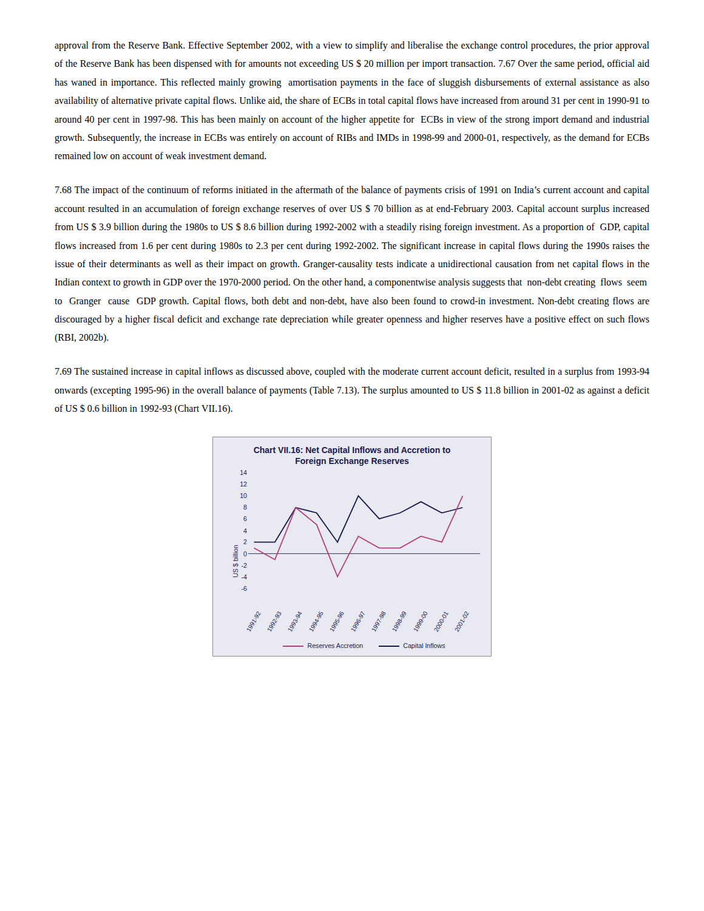approval from the Reserve Bank. Effective September 2002, with a view to simplify and liberalise the exchange control procedures, the prior approval of the Reserve Bank has been dispensed with for amounts not exceeding US $ 20 million per import transaction. 7.67 Over the same period, official aid has waned in importance. This reflected mainly growing amortisation payments in the face of sluggish disbursements of external assistance as also availability of alternative private capital flows. Unlike aid, the share of ECBs in total capital flows have increased from around 31 per cent in 1990-91 to around 40 per cent in 1997-98. This has been mainly on account of the higher appetite for ECBs in view of the strong import demand and industrial growth. Subsequently, the increase in ECBs was entirely on account of RIBs and IMDs in 1998-99 and 2000-01, respectively, as the demand for ECBs remained low on account of weak investment demand.
7.68 The impact of the continuum of reforms initiated in the aftermath of the balance of payments crisis of 1991 on India’s current account and capital account resulted in an accumulation of foreign exchange reserves of over US $ 70 billion as at end-February 2003. Capital account surplus increased from US $ 3.9 billion during the 1980s to US $ 8.6 billion during 1992-2002 with a steadily rising foreign investment. As a proportion of GDP, capital flows increased from 1.6 per cent during 1980s to 2.3 per cent during 1992-2002. The significant increase in capital flows during the 1990s raises the issue of their determinants as well as their impact on growth. Granger-causality tests indicate a unidirectional causation from net capital flows in the Indian context to growth in GDP over the 1970-2000 period. On the other hand, a componentwise analysis suggests that non-debt creating flows seem to Granger cause GDP growth. Capital flows, both debt and non-debt, have also been found to crowd-in investment. Non-debt creating flows are discouraged by a higher fiscal deficit and exchange rate depreciation while greater openness and higher reserves have a positive effect on such flows (RBI, 2002b).
7.69 The sustained increase in capital inflows as discussed above, coupled with the moderate current account deficit, resulted in a surplus from 1993-94 onwards (excepting 1995-96) in the overall balance of payments (Table 7.13). The surplus amounted to US $ 11.8 billion in 2001-02 as against a deficit of US $ 0.6 billion in 1992-93 (Chart VII.16).
Chart VII.16: Net Capital Inflows and Accretion to
Foreign Exchange Reserves
US $ billion
14 12 10 8 6 4 2 0 -2 -4 -6
1991-92 1992-93 1993-94 1994-95 1995-96 1996-97 1997-98 1998-99 1999-00 2000-01 2001-02
Reserves Accretion Capital Inflows